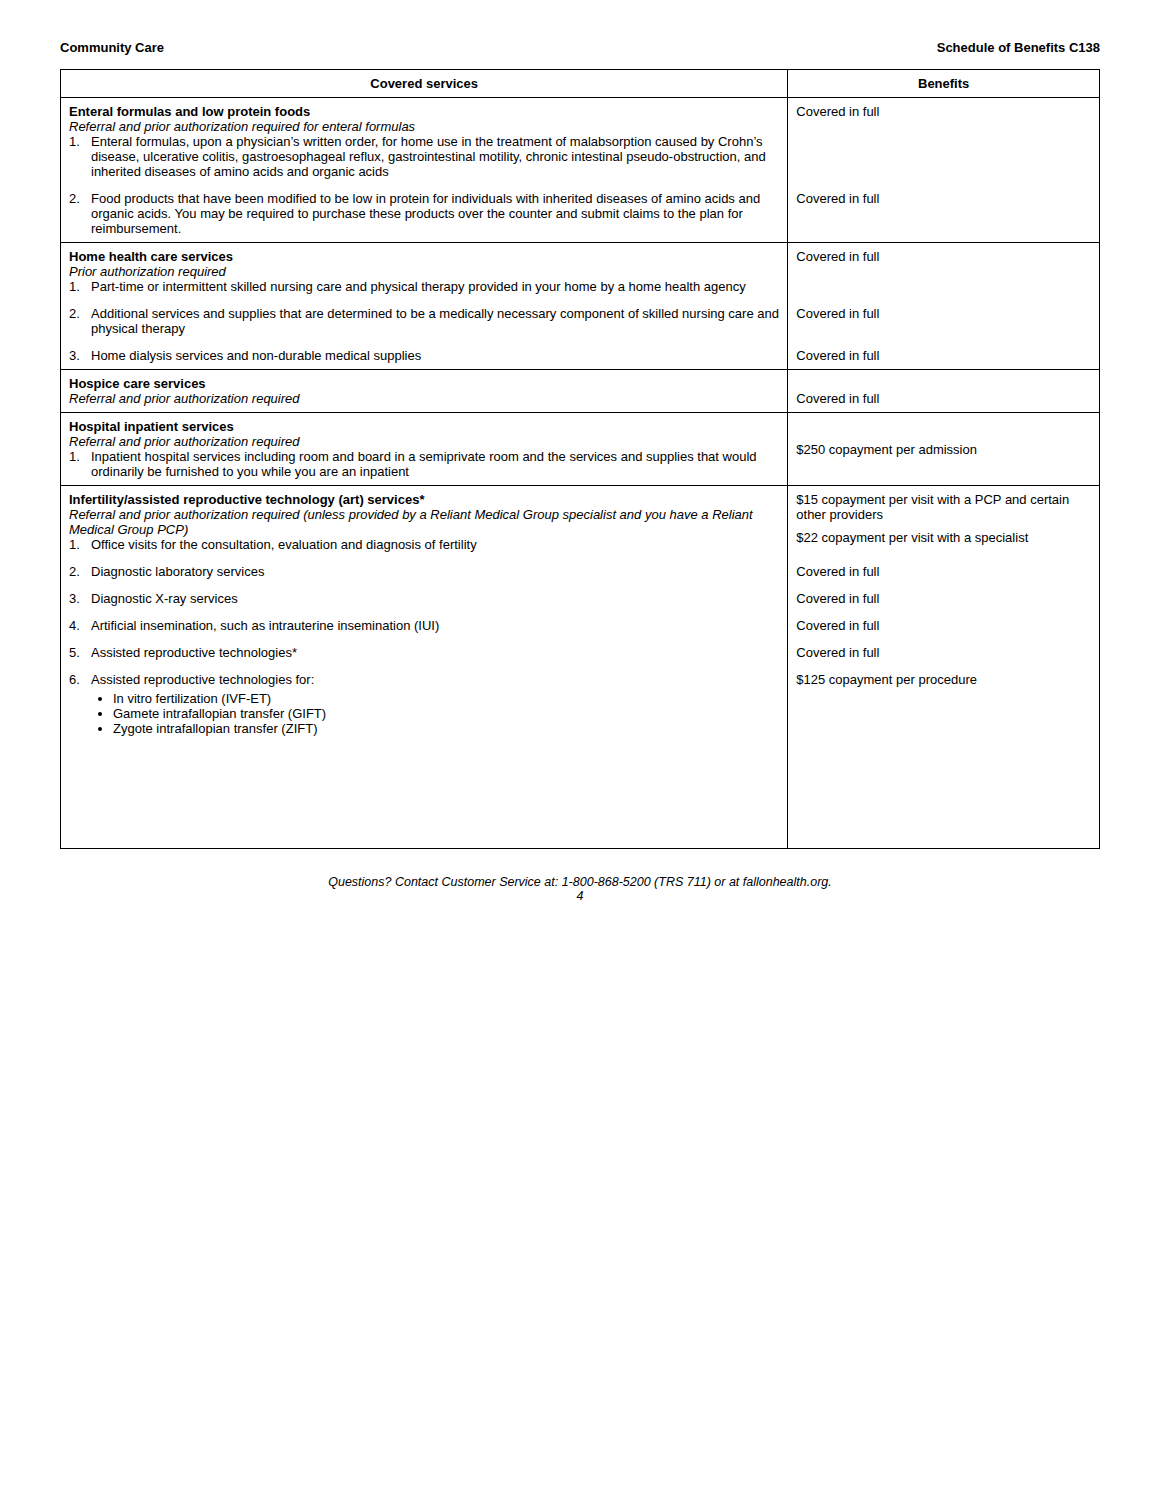Community Care
Schedule of Benefits C138
| Covered services | Benefits |
| --- | --- |
| Enteral formulas and low protein foods Referral and prior authorization required for enteral formulas 1. Enteral formulas, upon a physician’s written order, for home use in the treatment of malabsorption caused by Crohn’s disease, ulcerative colitis, gastroesophageal reflux, gastrointestinal motility, chronic intestinal pseudo-obstruction, and inherited diseases of amino acids and organic acids | Covered in full |
| 2. Food products that have been modified to be low in protein for individuals with inherited diseases of amino acids and organic acids. You may be required to purchase these products over the counter and submit claims to the plan for reimbursement. | Covered in full |
| Home health care services Prior authorization required 1. Part-time or intermittent skilled nursing care and physical therapy provided in your home by a home health agency | Covered in full |
| 2. Additional services and supplies that are determined to be a medically necessary component of skilled nursing care and physical therapy | Covered in full |
| 3. Home dialysis services and non-durable medical supplies | Covered in full |
| Hospice care services Referral and prior authorization required | Covered in full |
| Hospital inpatient services Referral and prior authorization required 1. Inpatient hospital services including room and board in a semiprivate room and the services and supplies that would ordinarily be furnished to you while you are an inpatient | $250 copayment per admission |
| Infertility/assisted reproductive technology (art) services* Referral and prior authorization required (unless provided by a Reliant Medical Group specialist and you have a Reliant Medical Group PCP) 1. Office visits for the consultation, evaluation and diagnosis of fertility | $15 copayment per visit with a PCP and certain other providers $22 copayment per visit with a specialist |
| 2. Diagnostic laboratory services | Covered in full |
| 3. Diagnostic X-ray services | Covered in full |
| 4. Artificial insemination, such as intrauterine insemination (IUI) | Covered in full |
| 5. Assisted reproductive technologies* | Covered in full |
| 6. Assisted reproductive technologies for: In vitro fertilization (IVF-ET) Gamete intrafallopian transfer (GIFT) Zygote intrafallopian transfer (ZIFT) | $125 copayment per procedure |
Questions? Contact Customer Service at: 1-800-868-5200 (TRS 711) or at fallonhealth.org.
4